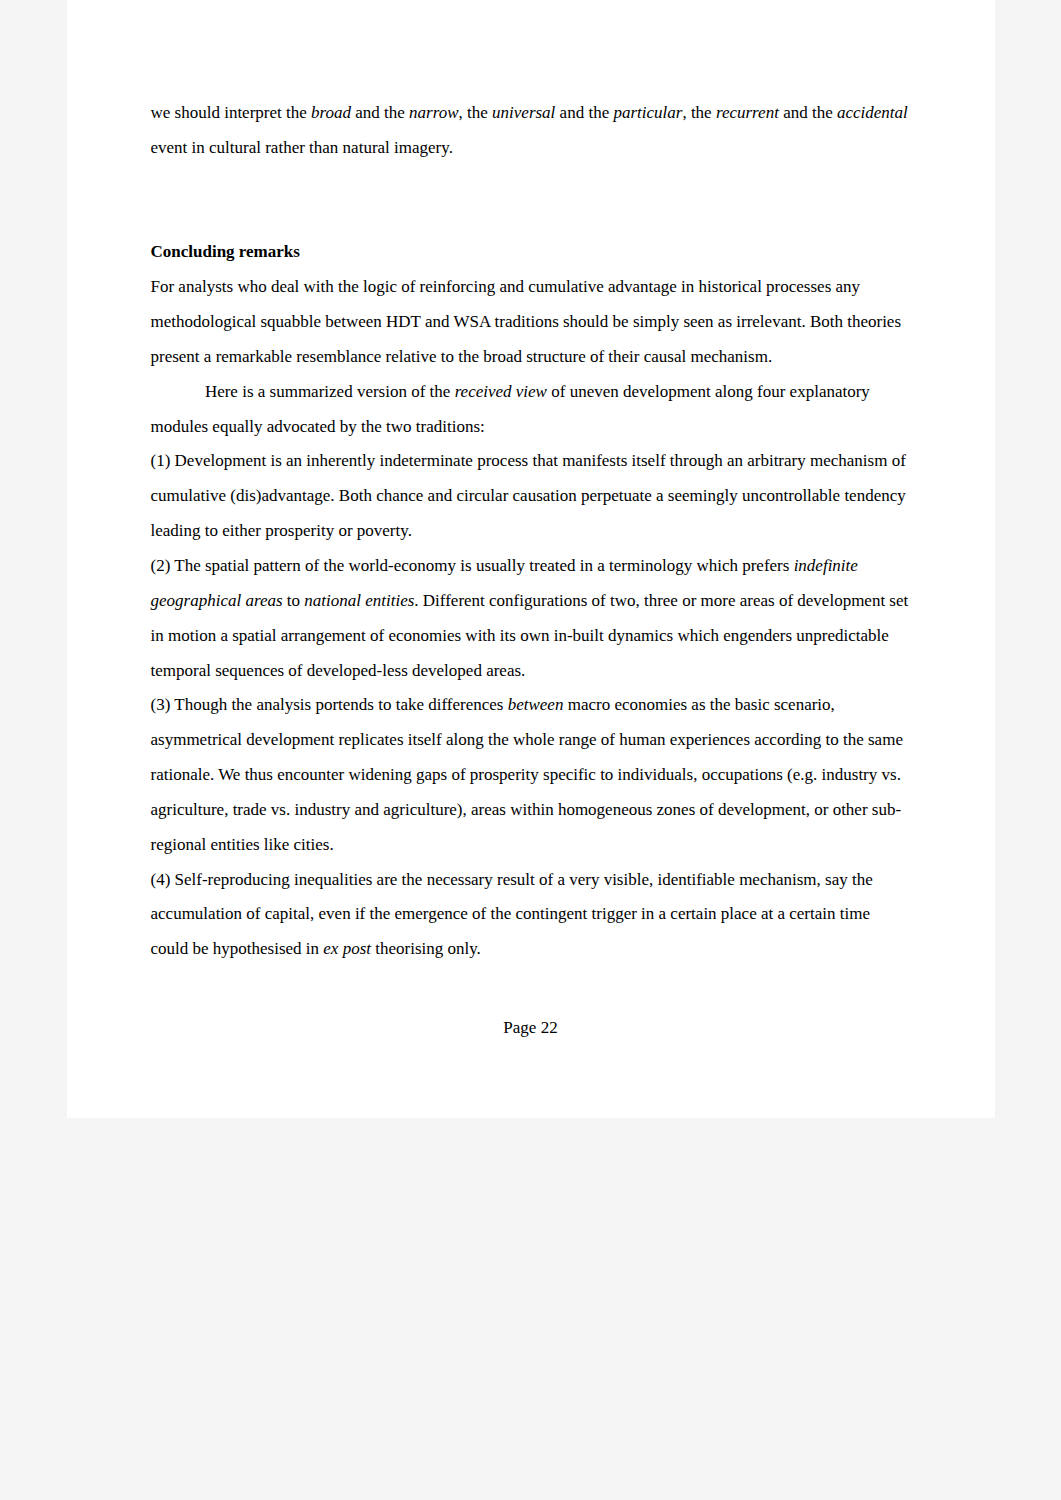we should interpret the broad and the narrow, the universal and the particular, the recurrent and the accidental event in cultural rather than natural imagery.
Concluding remarks
For analysts who deal with the logic of reinforcing and cumulative advantage in historical processes any methodological squabble between HDT and WSA traditions should be simply seen as irrelevant. Both theories present a remarkable resemblance relative to the broad structure of their causal mechanism.
Here is a summarized version of the received view of uneven development along four explanatory modules equally advocated by the two traditions:
(1) Development is an inherently indeterminate process that manifests itself through an arbitrary mechanism of cumulative (dis)advantage. Both chance and circular causation perpetuate a seemingly uncontrollable tendency leading to either prosperity or poverty.
(2) The spatial pattern of the world-economy is usually treated in a terminology which prefers indefinite geographical areas to national entities. Different configurations of two, three or more areas of development set in motion a spatial arrangement of economies with its own in-built dynamics which engenders unpredictable temporal sequences of developed-less developed areas.
(3) Though the analysis portends to take differences between macro economies as the basic scenario, asymmetrical development replicates itself along the whole range of human experiences according to the same rationale. We thus encounter widening gaps of prosperity specific to individuals, occupations (e.g. industry vs. agriculture, trade vs. industry and agriculture), areas within homogeneous zones of development, or other sub-regional entities like cities.
(4) Self-reproducing inequalities are the necessary result of a very visible, identifiable mechanism, say the accumulation of capital, even if the emergence of the contingent trigger in a certain place at a certain time could be hypothesised in ex post theorising only.
Page 22